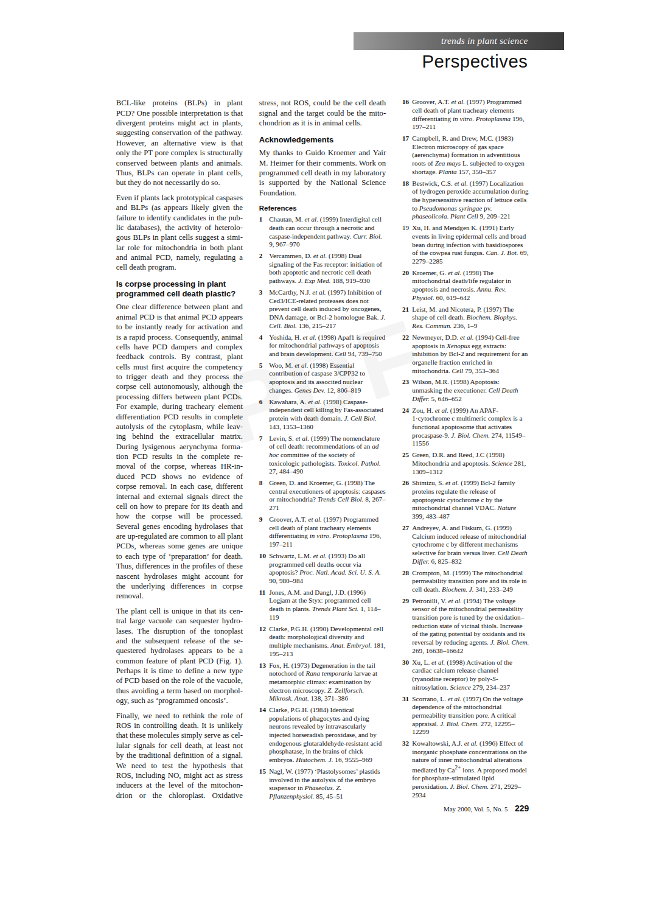PDF
trends in plant science
Perspectives
BCL-like proteins (BLPs) in plant PCD? One possible interpretation is that divergent proteins might act in plants, suggesting conservation of the pathway. However, an alternative view is that only the PT pore complex is structurally conserved between plants and animals. Thus, BLPs can operate in plant cells, but they do not necessarily do so.
Even if plants lack prototypical caspases and BLPs (as appears likely given the failure to identify candidates in the public databases), the activity of heterologous BLPs in plant cells suggest a similar role for mitochondria in both plant and animal PCD, namely, regulating a cell death program.
Is corpse processing in plant
programmed cell death plastic?
One clear difference between plant and animal PCD is that animal PCD appears to be instantly ready for activation and is a rapid process. Consequently, animal cells have PCD dampers and complex feedback controls. By contrast, plant cells must first acquire the competency to trigger death and they process the corpse cell autonomously, although the processing differs between plant PCDs. For example, during tracheary element differentiation PCD results in complete autolysis of the cytoplasm, while leaving behind the extracellular matrix. During lysigenous aerynchyma formation PCD results in the complete removal of the corpse, whereas HR-induced PCD shows no evidence of corpse removal. In each case, different internal and external signals direct the cell on how to prepare for its death and how the corpse will be processed. Several genes encoding hydrolases that are up-regulated are common to all plant PCDs, whereas some genes are unique to each type of ‘preparation’ for death. Thus, differences in the profiles of these nascent hydrolases might account for the underlying differences in corpse removal.
The plant cell is unique in that its central large vacuole can sequester hydrolases. The disruption of the tonoplast and the subsequent release of the sequestered hydrolases appears to be a common feature of plant PCD (Fig. 1). Perhaps it is time to define a new type of PCD based on the role of the vacuole, thus avoiding a term based on morphology, such as ‘programmed oncosis’.
Finally, we need to rethink the role of ROS in controlling death. It is unlikely that these molecules simply serve as cellular signals for cell death, at least not by the traditional definition of a signal. We need to test the hypothesis that ROS, including NO, might act as stress inducers at the level of the mitochondrion or the chloroplast. Oxidative stress, not ROS, could be the cell death signal and the target could be the mitochondrion as it is in animal cells.
Acknowledgements
My thanks to Guido Kroemer and Yair M. Heimer for their comments. Work on programmed cell death in my laboratory is supported by the National Science Foundation.
References
1 Chautan, M. et al. (1999) Interdigital cell death can occur through a necrotic and caspase-independent pathway. Curr. Biol. 9, 967–970
2 Vercammen, D. et al. (1998) Dual signaling of the Fas receptor: initiation of both apoptotic and necrotic cell death pathways. J. Exp Med. 188, 919–930
3 McCarthy, N.J. et al. (1997) Inhibition of Ced3/ICE-related proteases does not prevent cell death induced by oncogenes, DNA damage, or Bcl-2 homologue Bak. J. Cell. Biol. 136, 215–217
4 Yoshida, H. et al. (1998) Apaf1 is required for mitochondrial pathways of apoptosis and brain development. Cell 94, 739–750
5 Woo, M. et al. (1998) Essential contribution of caspase 3/CPP32 to apoptosis and its associted nuclear changes. Genes Dev. 12, 806–819
6 Kawahara, A. et al. (1998) Caspase-independent cell killing by Fas-associated protein with death domain. J. Cell Biol. 143, 1353–1360
7 Levin, S. et al. (1999) The nomenclature of cell death: recommendations of an ad hoc committee of the society of toxicologic pathologists. Toxicol. Pathol. 27, 484–490
8 Green, D. and Kroemer, G. (1998) The central executioners of apoptosis: caspases or mitochondria? Trends Cell Biol. 8, 267–271
9 Groover, A.T. et al. (1997) Programmed cell death of plant tracheary elements differentiating in vitro. Protoplasma 196, 197–211
10 Schwartz, L.M. et al. (1993) Do all programmed cell deaths occur via apoptosis? Proc. Natl. Acad. Sci. U. S. A. 90, 980–984
11 Jones, A.M. and Dangl, J.D. (1996) Logjam at the Styx: programmed cell death in plants. Trends Plant Sci. 1, 114–119
12 Clarke, P.G.H. (1990) Developmental cell death: morphological diversity and multiple mechanisms. Anat. Embryol. 181, 195–213
13 Fox, H. (1973) Degeneration in the tail notochord of Rana temporaria larvae at metamorphic climax: examination by electron microscopy. Z. Zellforsch. Mikrosk. Anat. 138, 371–386
14 Clarke, P.G.H. (1984) Identical populations of phagocytes and dying neurons revealed by intravascularly injected horseradish peroxidase, and by endogenous glutaraldehyde-resistant acid phosphatase, in the brains of chick embryos. Histochem. J. 16, 9555–969
15 Nagl, W. (1977) ‘Plastolysomes’ plastids involved in the autolysis of the embryo suspensor in Phaseolus. Z. Pflanzenphysiol. 85, 45–51
16 Groover, A.T. et al. (1997) Programmed cell death of plant tracheary elements differentiating in vitro. Protoplasma 196, 197–211
17 Campbell, R. and Drew, M.C. (1983) Electron microscopy of gas space (aerenchyma) formation in adventitious roots of Zea mays L. subjected to oxygen shortage. Planta 157, 350–357
18 Bestwick, C.S. et al. (1997) Localization of hydrogen peroxide accumulation during the hypersensitive reaction of lettuce cells to Pseudomonas syringae pv. phaseolicola. Plant Cell 9, 209–221
19 Xu, H. and Mendgen K. (1991) Early events in living epidermal cells and broad bean during infection with basidiospores of the cowpea rust fungus. Can. J. Bot. 69, 2279–2285
20 Kroemer, G. et al. (1998) The mitochondrial death/life regulator in apoptosis and necrosis. Annu. Rev. Physiol. 60, 619–642
21 Leist, M. and Nicotera, P. (1997) The shape of cell death. Biochem. Biophys. Res. Commun. 236, 1–9
22 Newmeyer, D.D. et al. (1994) Cell-free apoptosis in Xenopus egg extracts: inhibition by Bcl-2 and requirement for an organelle fraction enriched in mitochondria. Cell 79, 353–364
23 Wilson, M.R. (1998) Apoptosis: unmasking the executioner. Cell Death Differ. 5, 646–652
24 Zou, H. et al. (1999) An APAF-1·cytochrome c multimeric complex is a functional apoptosome that activates procaspase-9. J. Biol. Chem. 274, 11549–11556
25 Green, D.R. and Reed, J.C (1998) Mitochondria and apoptosis. Science 281, 1309–1312
26 Shimizu, S. et al. (1999) Bcl-2 family proteins regulate the release of apoptogenic cytochrome c by the mitochondrial channel VDAC. Nature 399, 483–487
27 Andreyev, A. and Fiskum, G. (1999) Calcium induced release of mitochondrial cytochrome c by different mechanisms selective for brain versus liver. Cell Death Differ. 6, 825–832
28 Crompton, M. (1999) The mitochondrial permeability transition pore and its role in cell death. Biochem. J. 341, 233–249
29 Petronilli, V. et al. (1994) The voltage sensor of the mitochondrial permeability transition pore is tuned by the oxidation–reduction state of vicinal thiols. Increase of the gating potential by oxidants and its reversal by reducing agents. J. Biol. Chem. 269, 16638–16642
30 Xu, L. et al. (1998) Activation of the cardiac calcium release channel (ryanodine receptor) by poly-S-nitrosylation. Science 279, 234–237
31 Scorrano, L. et al. (1997) On the voltage dependence of the mitochondrial permeability transition pore. A critical appraisal. J. Biol. Chem. 272, 12295–12299
32 Kowaltowski, A.J. et al. (1996) Effect of inorganic phosphate concentrations on the nature of inner mitochondrial alterations mediated by Ca2+ ions. A proposed model for phosphate-stimulated lipid peroxidation. J. Biol. Chem. 271, 2929–2934
May 2000, Vol. 5, No. 5 229